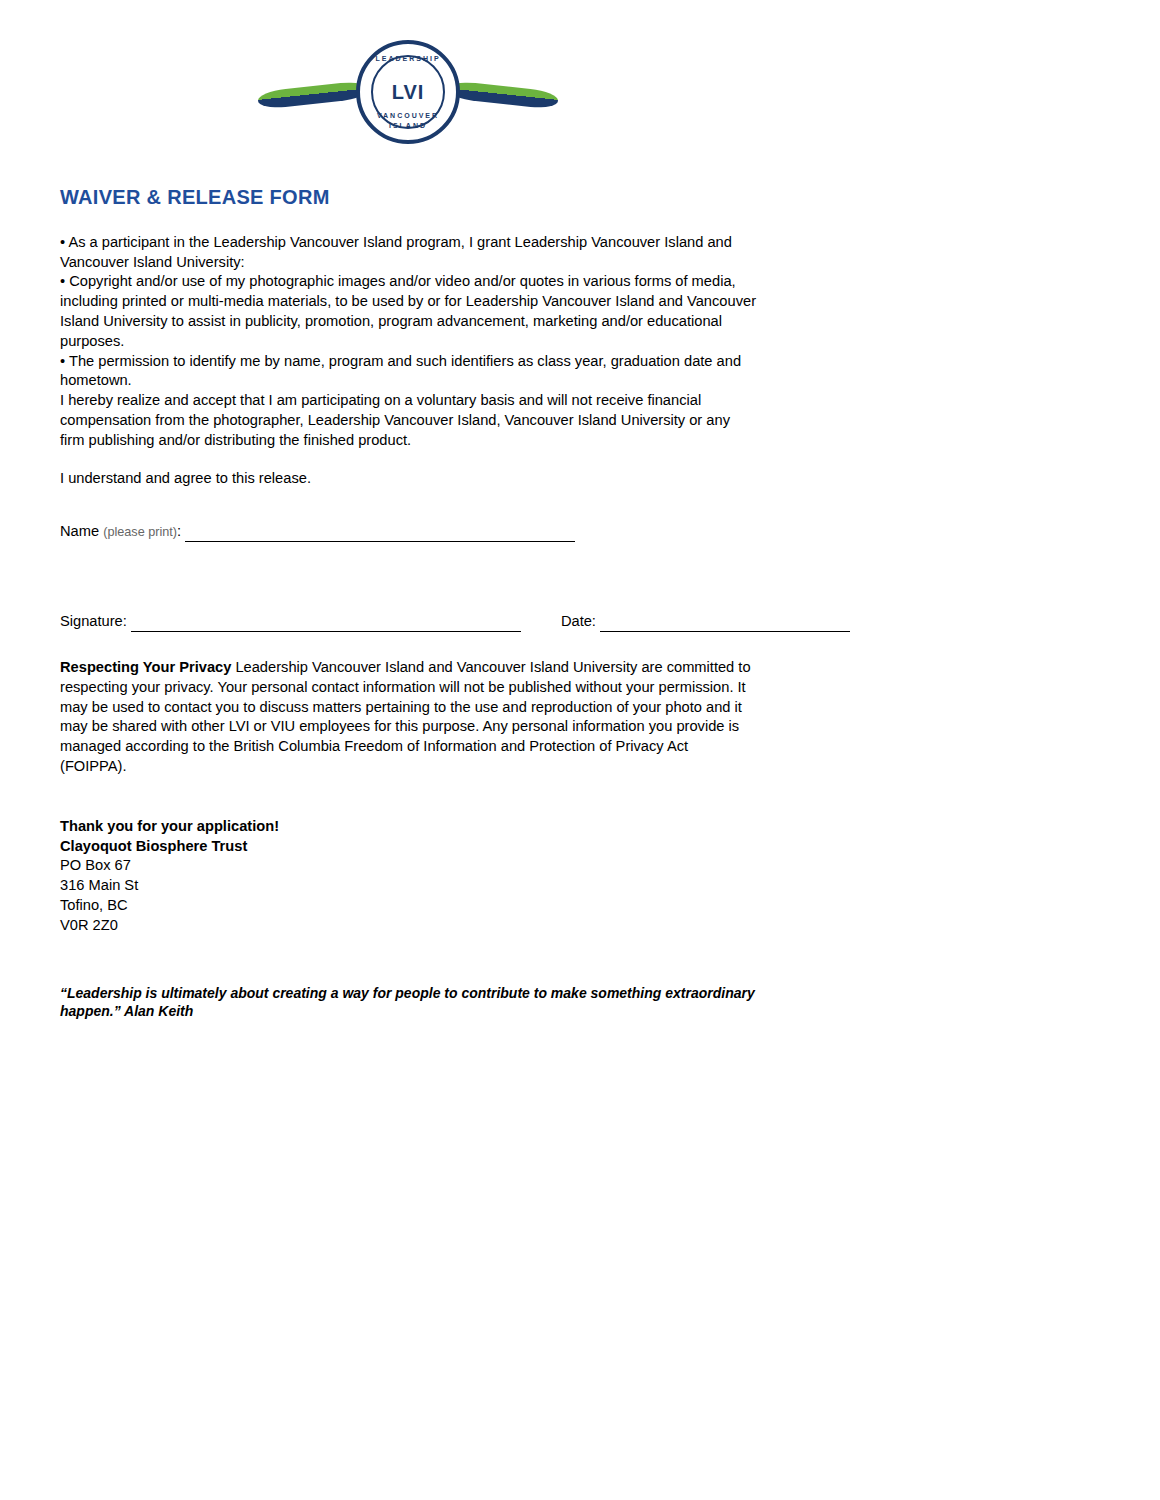LEADERSHIP LVI VANCOUVER ISLAND
WAIVER & RELEASE FORM
• As a participant in the Leadership Vancouver Island program, I grant Leadership Vancouver Island and Vancouver Island University:
• Copyright and/or use of my photographic images and/or video and/or quotes in various forms of media, including printed or multi-media materials, to be used by or for Leadership Vancouver Island and Vancouver Island University to assist in publicity, promotion, program advancement, marketing and/or educational purposes.
• The permission to identify me by name, program and such identifiers as class year, graduation date and hometown.
I hereby realize and accept that I am participating on a voluntary basis and will not receive financial compensation from the photographer, Leadership Vancouver Island, Vancouver Island University or any firm publishing and/or distributing the finished product.
I understand and agree to this release.
Name (please print):
Signature:
Date:
Respecting Your Privacy Leadership Vancouver Island and Vancouver Island University are committed to respecting your privacy. Your personal contact information will not be published without your permission. It may be used to contact you to discuss matters pertaining to the use and reproduction of your photo and it may be shared with other LVI or VIU employees for this purpose. Any personal information you provide is managed according to the British Columbia Freedom of Information and Protection of Privacy Act (FOIPPA).
Thank you for your application!
Clayoquot Biosphere Trust
PO Box 67
316 Main St
Tofino, BC
V0R 2Z0
“Leadership is ultimately about creating a way for people to contribute to make something extraordinary happen.” Alan Keith